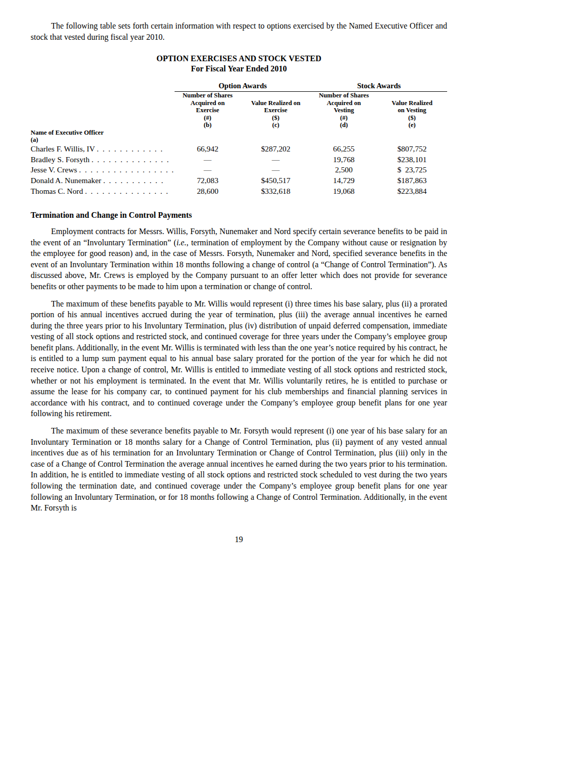The following table sets forth certain information with respect to options exercised by the Named Executive Officer and stock that vested during fiscal year 2010.
OPTION EXERCISES AND STOCK VESTED For Fiscal Year Ended 2010
| | Option Awards | | Stock Awards |
| --- | --- | --- | --- |
| | Number of Shares Acquired on Exercise (#) (b) | Value Realized on Exercise ($) (c) | | Number of Shares Acquired on Vesting (#) (d) | Value Realized on Vesting ($) (e) |
| Name of Executive Officer (a) | | | | | |
| Charles F. Willis, IV . . . . . . . . . . . . | 66,942 | $287,202 | | 66,255 | $807,752 |
| Bradley S. Forsyth . . . . . . . . . . . . . . | — | — | | 19,768 | $238,101 |
| Jesse V. Crews . . . . . . . . . . . . . . . . . | — | — | | 2,500 | $ 23,725 |
| Donald A. Nunemaker . . . . . . . . . . . | 72,083 | $450,517 | | 14,729 | $187,863 |
| Thomas C. Nord . . . . . . . . . . . . . . . | 28,600 | $332,618 | | 19,068 | $223,884 |
Termination and Change in Control Payments
Employment contracts for Messrs. Willis, Forsyth, Nunemaker and Nord specify certain severance benefits to be paid in the event of an “Involuntary Termination” (i.e., termination of employment by the Company without cause or resignation by the employee for good reason) and, in the case of Messrs. Forsyth, Nunemaker and Nord, specified severance benefits in the event of an Involuntary Termination within 18 months following a change of control (a “Change of Control Termination”). As discussed above, Mr. Crews is employed by the Company pursuant to an offer letter which does not provide for severance benefits or other payments to be made to him upon a termination or change of control.
The maximum of these benefits payable to Mr. Willis would represent (i) three times his base salary, plus (ii) a prorated portion of his annual incentives accrued during the year of termination, plus (iii) the average annual incentives he earned during the three years prior to his Involuntary Termination, plus (iv) distribution of unpaid deferred compensation, immediate vesting of all stock options and restricted stock, and continued coverage for three years under the Company’s employee group benefit plans. Additionally, in the event Mr. Willis is terminated with less than the one year’s notice required by his contract, he is entitled to a lump sum payment equal to his annual base salary prorated for the portion of the year for which he did not receive notice. Upon a change of control, Mr. Willis is entitled to immediate vesting of all stock options and restricted stock, whether or not his employment is terminated. In the event that Mr. Willis voluntarily retires, he is entitled to purchase or assume the lease for his company car, to continued payment for his club memberships and financial planning services in accordance with his contract, and to continued coverage under the Company’s employee group benefit plans for one year following his retirement.
The maximum of these severance benefits payable to Mr. Forsyth would represent (i) one year of his base salary for an Involuntary Termination or 18 months salary for a Change of Control Termination, plus (ii) payment of any vested annual incentives due as of his termination for an Involuntary Termination or Change of Control Termination, plus (iii) only in the case of a Change of Control Termination the average annual incentives he earned during the two years prior to his termination. In addition, he is entitled to immediate vesting of all stock options and restricted stock scheduled to vest during the two years following the termination date, and continued coverage under the Company’s employee group benefit plans for one year following an Involuntary Termination, or for 18 months following a Change of Control Termination. Additionally, in the event Mr. Forsyth is
19